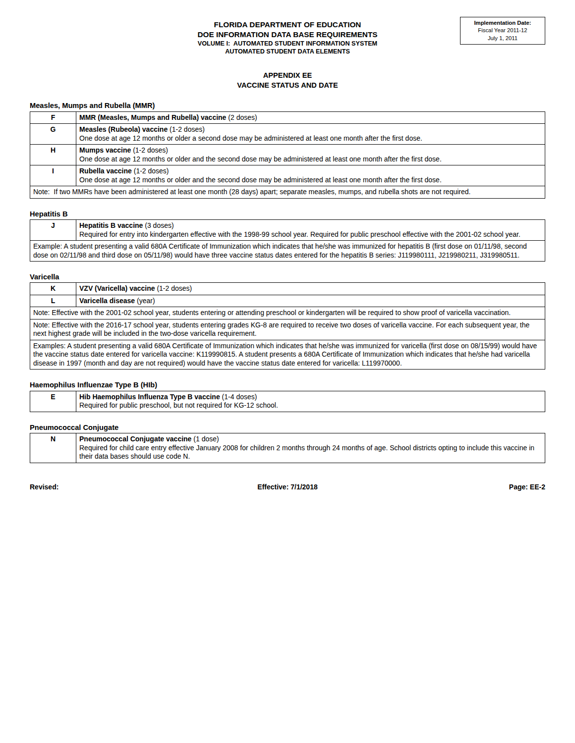FLORIDA DEPARTMENT OF EDUCATION
DOE INFORMATION DATA BASE REQUIREMENTS
VOLUME I: AUTOMATED STUDENT INFORMATION SYSTEM
AUTOMATED STUDENT DATA ELEMENTS
Implementation Date:
Fiscal Year 2011-12
July 1, 2011
APPENDIX EE
VACCINE STATUS AND DATE
Measles, Mumps and Rubella (MMR)
| F | MMR (Measles, Mumps and Rubella) vaccine (2 doses) |
| G | Measles (Rubeola) vaccine (1-2 doses) One dose at age 12 months or older a second dose may be administered at least one month after the first dose. |
| H | Mumps vaccine (1-2 doses) One dose at age 12 months or older and the second dose may be administered at least one month after the first dose. |
| I | Rubella vaccine (1-2 doses) One dose at age 12 months or older and the second dose may be administered at least one month after the first dose. |
| Note: If two MMRs have been administered at least one month (28 days) apart; separate measles, mumps, and rubella shots are not required. |
Hepatitis B
| J | Hepatitis B vaccine (3 doses) Required for entry into kindergarten effective with the 1998-99 school year. Required for public preschool effective with the 2001-02 school year. |
| Example: A student presenting a valid 680A Certificate of Immunization which indicates that he/she was immunized for hepatitis B (first dose on 01/11/98, second dose on 02/11/98 and third dose on 05/11/98) would have three vaccine status dates entered for the hepatitis B series: J119980111, J219980211, J319980511. |
Varicella
| K | VZV (Varicella) vaccine (1-2 doses) |
| L | Varicella disease (year) |
| Note: Effective with the 2001-02 school year, students entering or attending preschool or kindergarten will be required to show proof of varicella vaccination. |
| Note: Effective with the 2016-17 school year, students entering grades KG-8 are required to receive two doses of varicella vaccine. For each subsequent year, the next highest grade will be included in the two-dose varicella requirement. |
| Examples: A student presenting a valid 680A Certificate of Immunization which indicates that he/she was immunized for varicella (first dose on 08/15/99) would have the vaccine status date entered for varicella vaccine: K119990815. A student presents a 680A Certificate of Immunization which indicates that he/she had varicella disease in 1997 (month and day are not required) would have the vaccine status date entered for varicella: L119970000. |
Haemophilus Influenzae Type B (HIb)
| E | Hib Haemophilus Influenza Type B vaccine (1-4 doses) Required for public preschool, but not required for KG-12 school. |
Pneumococcal Conjugate
| N | Pneumococcal Conjugate vaccine (1 dose) Required for child care entry effective January 2008 for children 2 months through 24 months of age. School districts opting to include this vaccine in their data bases should use code N. |
Revised:
Effective: 7/1/2018
Page: EE-2